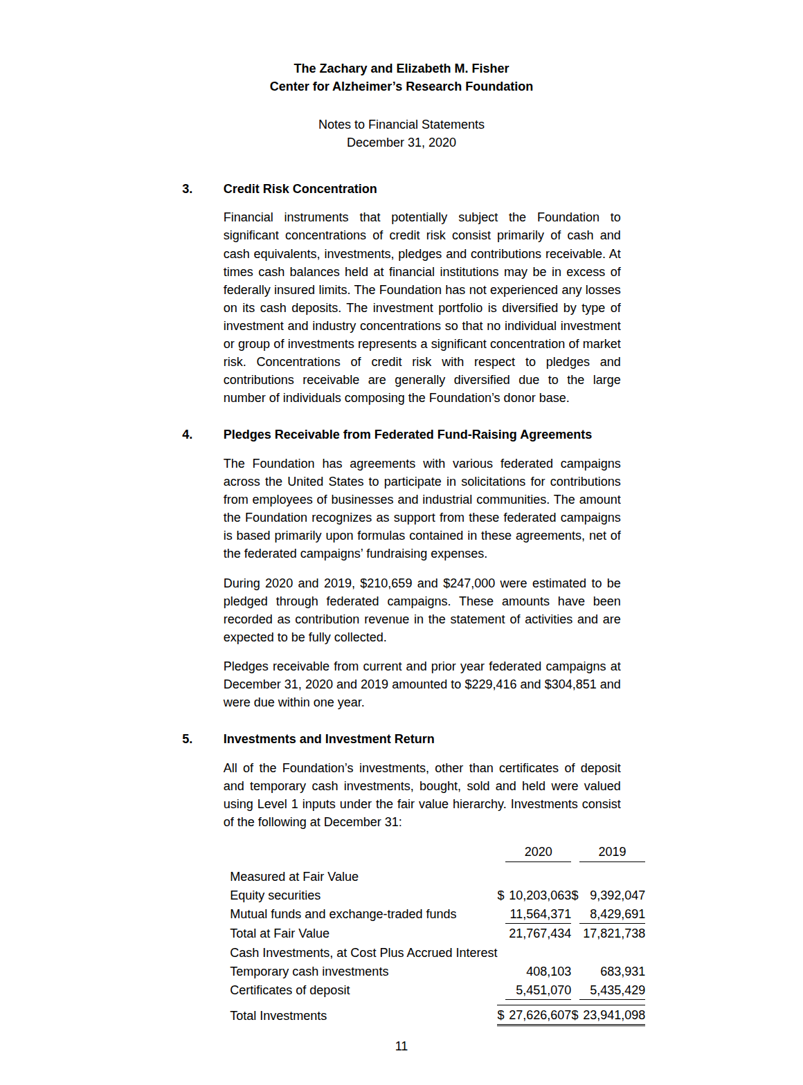The Zachary and Elizabeth M. Fisher
Center for Alzheimer’s Research Foundation
Notes to Financial Statements
December 31, 2020
3. Credit Risk Concentration
Financial instruments that potentially subject the Foundation to significant concentrations of credit risk consist primarily of cash and cash equivalents, investments, pledges and contributions receivable. At times cash balances held at financial institutions may be in excess of federally insured limits. The Foundation has not experienced any losses on its cash deposits. The investment portfolio is diversified by type of investment and industry concentrations so that no individual investment or group of investments represents a significant concentration of market risk. Concentrations of credit risk with respect to pledges and contributions receivable are generally diversified due to the large number of individuals composing the Foundation’s donor base.
4. Pledges Receivable from Federated Fund-Raising Agreements
The Foundation has agreements with various federated campaigns across the United States to participate in solicitations for contributions from employees of businesses and industrial communities. The amount the Foundation recognizes as support from these federated campaigns is based primarily upon formulas contained in these agreements, net of the federated campaigns’ fundraising expenses.
During 2020 and 2019, $210,659 and $247,000 were estimated to be pledged through federated campaigns. These amounts have been recorded as contribution revenue in the statement of activities and are expected to be fully collected.
Pledges receivable from current and prior year federated campaigns at December 31, 2020 and 2019 amounted to $229,416 and $304,851 and were due within one year.
5. Investments and Investment Return
All of the Foundation’s investments, other than certificates of deposit and temporary cash investments, bought, sold and held were valued using Level 1 inputs under the fair value hierarchy. Investments consist of the following at December 31:
| | | 2020 | | 2019 |
| Measured at Fair Value | | | | |
| Equity securities | $ | 10,203,063 | $ | 9,392,047 |
| Mutual funds and exchange-traded funds | | 11,564,371 | | 8,429,691 |
| Total at Fair Value | | 21,767,434 | | 17,821,738 |
| Cash Investments, at Cost Plus Accrued Interest | | | | |
| Temporary cash investments | | 408,103 | | 683,931 |
| Certificates of deposit | | 5,451,070 | | 5,435,429 |
| Total Investments | $ | 27,626,607 | $ | 23,941,098 |
11